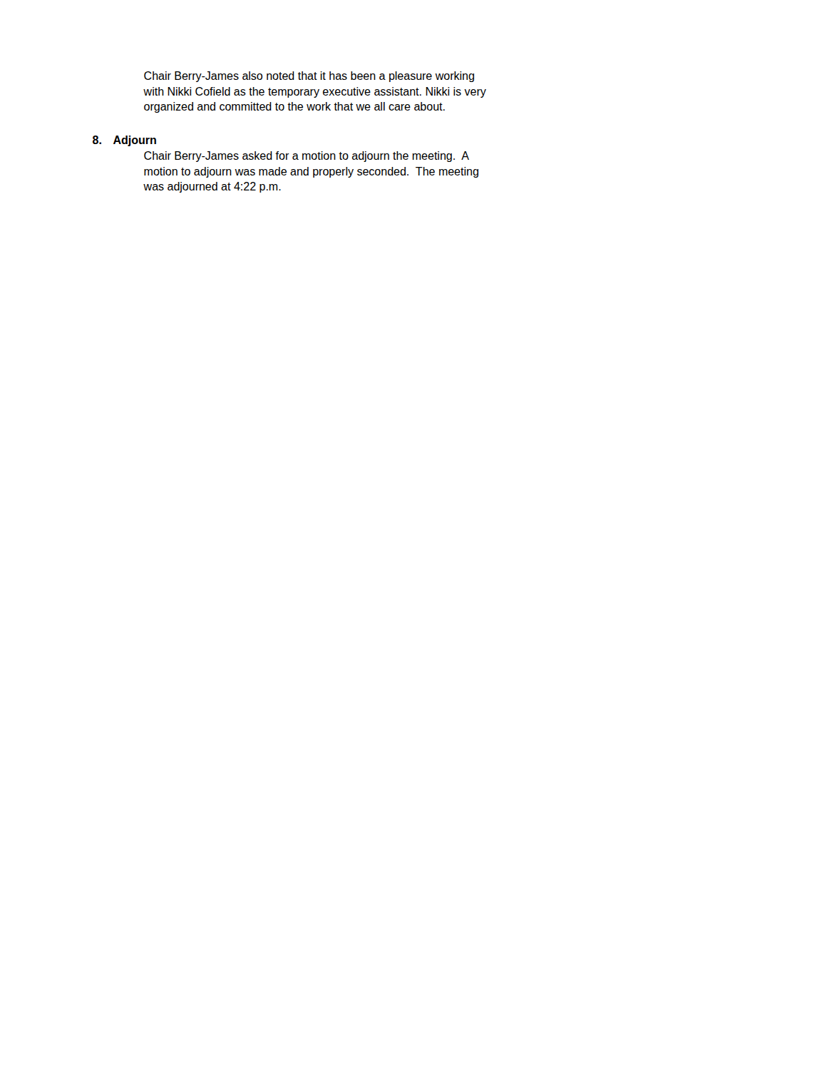Chair Berry-James also noted that it has been a pleasure working with Nikki Cofield as the temporary executive assistant. Nikki is very organized and committed to the work that we all care about.
8. Adjourn
Chair Berry-James asked for a motion to adjourn the meeting. A motion to adjourn was made and properly seconded. The meeting was adjourned at 4:22 p.m.